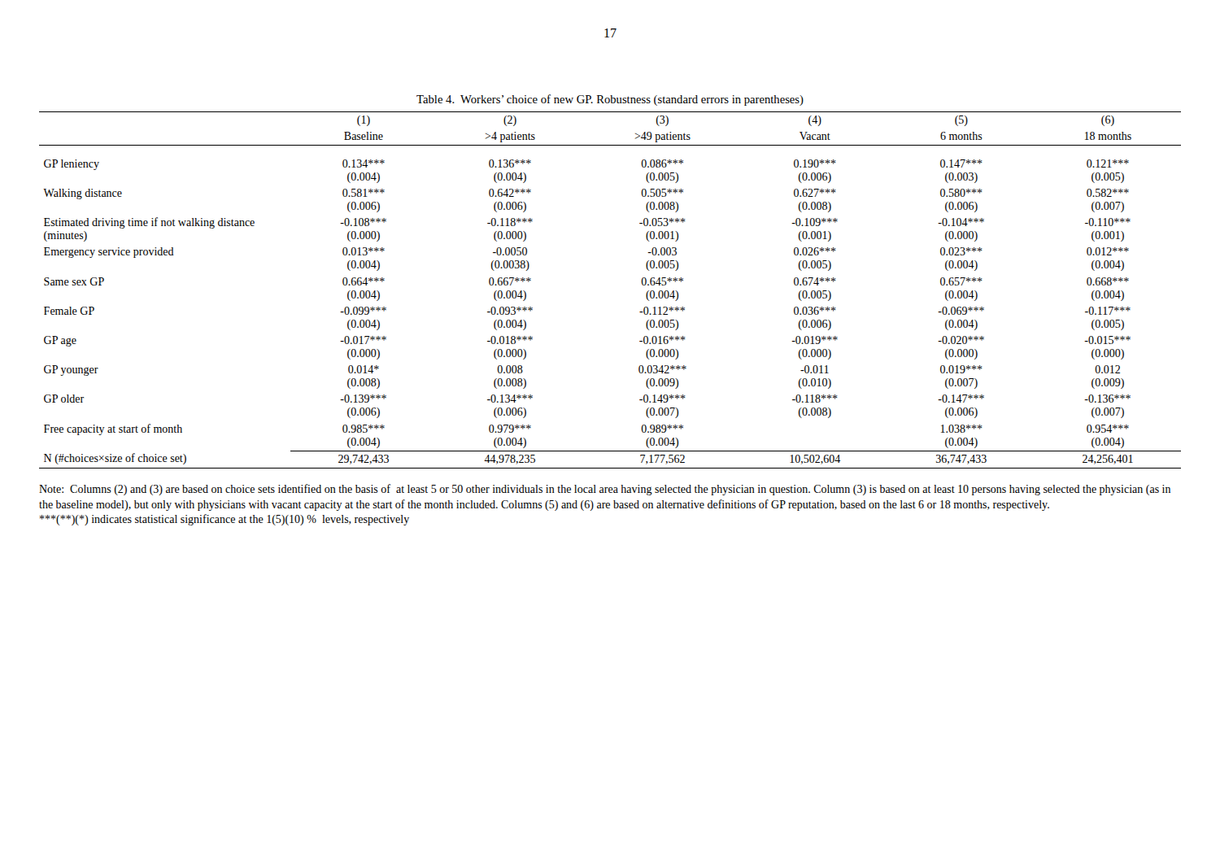17
Table 4. Workers’ choice of new GP. Robustness (standard errors in parentheses)
| | (1) | (2) | (3) | (4) | (5) | (6) |
| --- | --- | --- | --- | --- | --- | --- |
| | Baseline | >4 patients | >49 patients | Vacant | 6 months | 18 months |
| GP leniency | 0.134*** (0.004) | 0.136*** (0.004) | 0.086*** (0.005) | 0.190*** (0.006) | 0.147*** (0.003) | 0.121*** (0.005) |
| Walking distance | 0.581*** (0.006) | 0.642*** (0.006) | 0.505*** (0.008) | 0.627*** (0.008) | 0.580*** (0.006) | 0.582*** (0.007) |
| Estimated driving time if not walking distance (minutes) | -0.108*** (0.000) | -0.118*** (0.000) | -0.053*** (0.001) | -0.109*** (0.001) | -0.104*** (0.000) | -0.110*** (0.001) |
| Emergency service provided | 0.013*** (0.004) | -0.0050 (0.0038) | -0.003 (0.005) | 0.026*** (0.005) | 0.023*** (0.004) | 0.012*** (0.004) |
| Same sex GP | 0.664*** (0.004) | 0.667*** (0.004) | 0.645*** (0.004) | 0.674*** (0.005) | 0.657*** (0.004) | 0.668*** (0.004) |
| Female GP | -0.099*** (0.004) | -0.093*** (0.004) | -0.112*** (0.005) | 0.036*** (0.006) | -0.069*** (0.004) | -0.117*** (0.005) |
| GP age | -0.017*** (0.000) | -0.018*** (0.000) | -0.016*** (0.000) | -0.019*** (0.000) | -0.020*** (0.000) | -0.015*** (0.000) |
| GP younger | 0.014* (0.008) | 0.008 (0.008) | 0.0342*** (0.009) | -0.011 (0.010) | 0.019*** (0.007) | 0.012 (0.009) |
| GP older | -0.139*** (0.006) | -0.134*** (0.006) | -0.149*** (0.007) | -0.118*** (0.008) | -0.147*** (0.006) | -0.136*** (0.007) |
| Free capacity at start of month | 0.985*** (0.004) | 0.979*** (0.004) | 0.989*** (0.004) | | 1.038*** (0.004) | 0.954*** (0.004) |
| N (#choices×size of choice set) | 29,742,433 | 44,978,235 | 7,177,562 | 10,502,604 | 36,747,433 | 24,256,401 |
Note: Columns (2) and (3) are based on choice sets identified on the basis of at least 5 or 50 other individuals in the local area having selected the physician in question. Column (3) is based on at least 10 persons having selected the physician (as in the baseline model), but only with physicians with vacant capacity at the start of the month included. Columns (5) and (6) are based on alternative definitions of GP reputation, based on the last 6 or 18 months, respectively.
***(**)(*) indicates statistical significance at the 1(5)(10) % levels, respectively